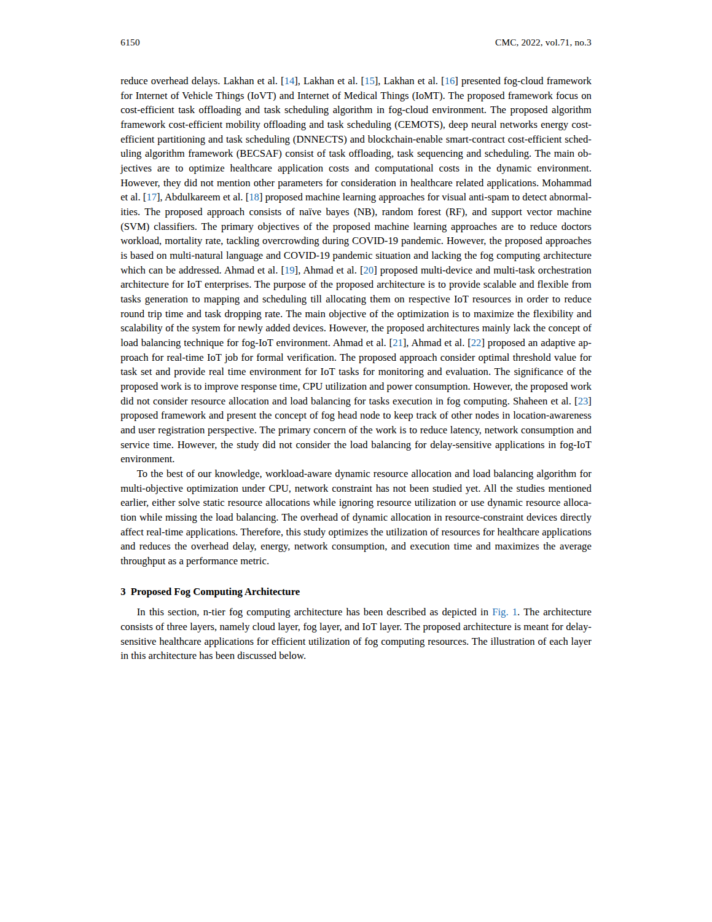6150 CMC, 2022, vol.71, no.3
reduce overhead delays. Lakhan et al. [14], Lakhan et al. [15], Lakhan et al. [16] presented fog-cloud framework for Internet of Vehicle Things (IoVT) and Internet of Medical Things (IoMT). The proposed framework focus on cost-efficient task offloading and task scheduling algorithm in fog-cloud environment. The proposed algorithm framework cost-efficient mobility offloading and task scheduling (CEMOTS), deep neural networks energy cost-efficient partitioning and task scheduling (DNNECTS) and blockchain-enable smart-contract cost-efficient scheduling algorithm framework (BECSAF) consist of task offloading, task sequencing and scheduling. The main objectives are to optimize healthcare application costs and computational costs in the dynamic environment. However, they did not mention other parameters for consideration in healthcare related applications. Mohammad et al. [17], Abdulkareem et al. [18] proposed machine learning approaches for visual anti-spam to detect abnormalities. The proposed approach consists of naïve bayes (NB), random forest (RF), and support vector machine (SVM) classifiers. The primary objectives of the proposed machine learning approaches are to reduce doctors workload, mortality rate, tackling overcrowding during COVID-19 pandemic. However, the proposed approaches is based on multi-natural language and COVID-19 pandemic situation and lacking the fog computing architecture which can be addressed. Ahmad et al. [19], Ahmad et al. [20] proposed multi-device and multi-task orchestration architecture for IoT enterprises. The purpose of the proposed architecture is to provide scalable and flexible from tasks generation to mapping and scheduling till allocating them on respective IoT resources in order to reduce round trip time and task dropping rate. The main objective of the optimization is to maximize the flexibility and scalability of the system for newly added devices. However, the proposed architectures mainly lack the concept of load balancing technique for fog-IoT environment. Ahmad et al. [21], Ahmad et al. [22] proposed an adaptive approach for real-time IoT job for formal verification. The proposed approach consider optimal threshold value for task set and provide real time environment for IoT tasks for monitoring and evaluation. The significance of the proposed work is to improve response time, CPU utilization and power consumption. However, the proposed work did not consider resource allocation and load balancing for tasks execution in fog computing. Shaheen et al. [23] proposed framework and present the concept of fog head node to keep track of other nodes in location-awareness and user registration perspective. The primary concern of the work is to reduce latency, network consumption and service time. However, the study did not consider the load balancing for delay-sensitive applications in fog-IoT environment.
To the best of our knowledge, workload-aware dynamic resource allocation and load balancing algorithm for multi-objective optimization under CPU, network constraint has not been studied yet. All the studies mentioned earlier, either solve static resource allocations while ignoring resource utilization or use dynamic resource allocation while missing the load balancing. The overhead of dynamic allocation in resource-constraint devices directly affect real-time applications. Therefore, this study optimizes the utilization of resources for healthcare applications and reduces the overhead delay, energy, network consumption, and execution time and maximizes the average throughput as a performance metric.
3 Proposed Fog Computing Architecture
In this section, n-tier fog computing architecture has been described as depicted in Fig. 1. The architecture consists of three layers, namely cloud layer, fog layer, and IoT layer. The proposed architecture is meant for delay-sensitive healthcare applications for efficient utilization of fog computing resources. The illustration of each layer in this architecture has been discussed below.